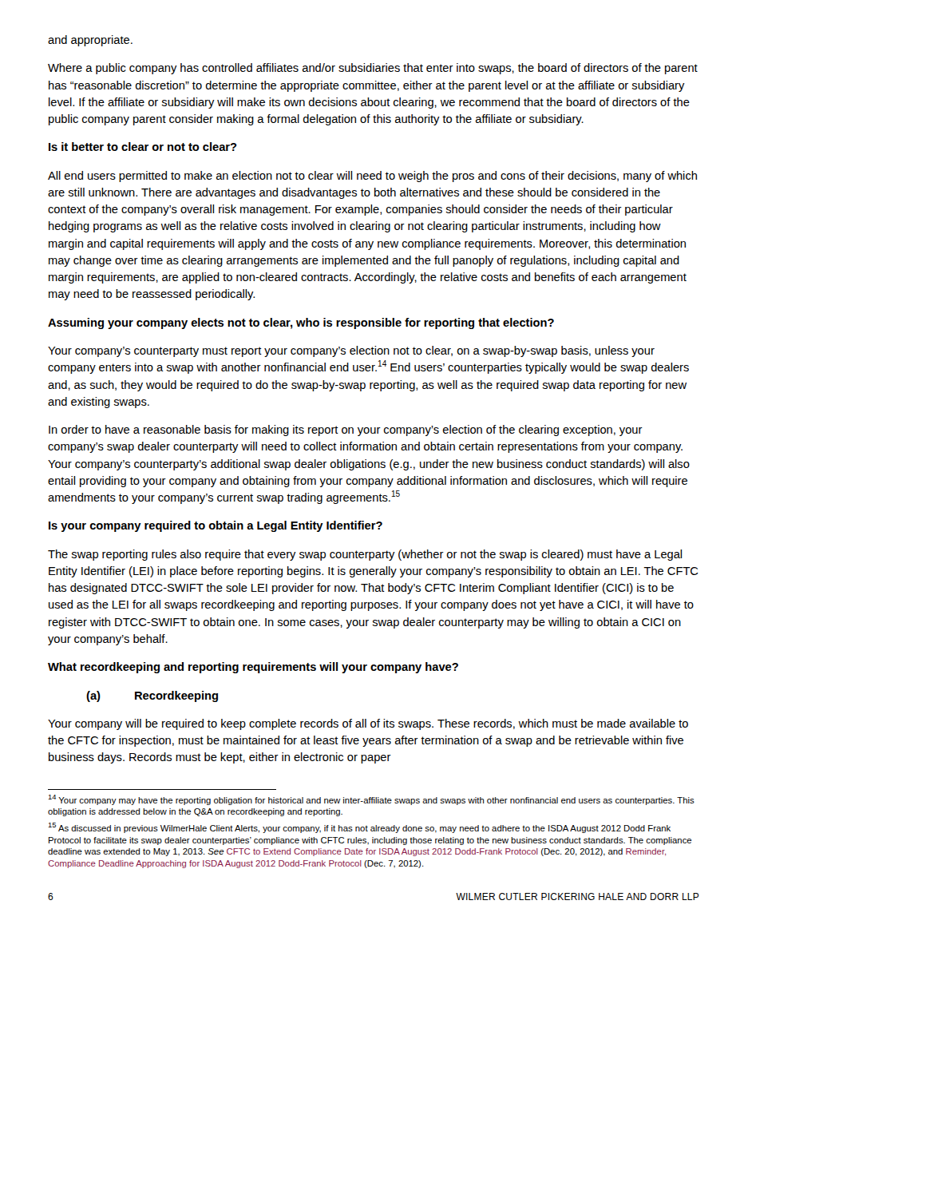and appropriate.
Where a public company has controlled affiliates and/or subsidiaries that enter into swaps, the board of directors of the parent has “reasonable discretion” to determine the appropriate committee, either at the parent level or at the affiliate or subsidiary level. If the affiliate or subsidiary will make its own decisions about clearing, we recommend that the board of directors of the public company parent consider making a formal delegation of this authority to the affiliate or subsidiary.
Is it better to clear or not to clear?
All end users permitted to make an election not to clear will need to weigh the pros and cons of their decisions, many of which are still unknown. There are advantages and disadvantages to both alternatives and these should be considered in the context of the company’s overall risk management. For example, companies should consider the needs of their particular hedging programs as well as the relative costs involved in clearing or not clearing particular instruments, including how margin and capital requirements will apply and the costs of any new compliance requirements. Moreover, this determination may change over time as clearing arrangements are implemented and the full panoply of regulations, including capital and margin requirements, are applied to non-cleared contracts. Accordingly, the relative costs and benefits of each arrangement may need to be reassessed periodically.
Assuming your company elects not to clear, who is responsible for reporting that election?
Your company’s counterparty must report your company’s election not to clear, on a swap-by-swap basis, unless your company enters into a swap with another nonfinancial end user.14 End users’ counterparties typically would be swap dealers and, as such, they would be required to do the swap-by-swap reporting, as well as the required swap data reporting for new and existing swaps.
In order to have a reasonable basis for making its report on your company’s election of the clearing exception, your company’s swap dealer counterparty will need to collect information and obtain certain representations from your company. Your company’s counterparty’s additional swap dealer obligations (e.g., under the new business conduct standards) will also entail providing to your company and obtaining from your company additional information and disclosures, which will require amendments to your company’s current swap trading agreements.15
Is your company required to obtain a Legal Entity Identifier?
The swap reporting rules also require that every swap counterparty (whether or not the swap is cleared) must have a Legal Entity Identifier (LEI) in place before reporting begins. It is generally your company’s responsibility to obtain an LEI. The CFTC has designated DTCC-SWIFT the sole LEI provider for now. That body’s CFTC Interim Compliant Identifier (CICI) is to be used as the LEI for all swaps recordkeeping and reporting purposes. If your company does not yet have a CICI, it will have to register with DTCC-SWIFT to obtain one. In some cases, your swap dealer counterparty may be willing to obtain a CICI on your company’s behalf.
What recordkeeping and reporting requirements will your company have?
(a) Recordkeeping
Your company will be required to keep complete records of all of its swaps. These records, which must be made available to the CFTC for inspection, must be maintained for at least five years after termination of a swap and be retrievable within five business days. Records must be kept, either in electronic or paper
14 Your company may have the reporting obligation for historical and new inter-affiliate swaps and swaps with other nonfinancial end users as counterparties. This obligation is addressed below in the Q&A on recordkeeping and reporting.
15 As discussed in previous WilmerHale Client Alerts, your company, if it has not already done so, may need to adhere to the ISDA August 2012 Dodd Frank Protocol to facilitate its swap dealer counterparties’ compliance with CFTC rules, including those relating to the new business conduct standards. The compliance deadline was extended to May 1, 2013. See CFTC to Extend Compliance Date for ISDA August 2012 Dodd-Frank Protocol (Dec. 20, 2012), and Reminder, Compliance Deadline Approaching for ISDA August 2012 Dodd-Frank Protocol (Dec. 7, 2012).
6 WILMER CUTLER PICKERING HALE AND DORR LLP